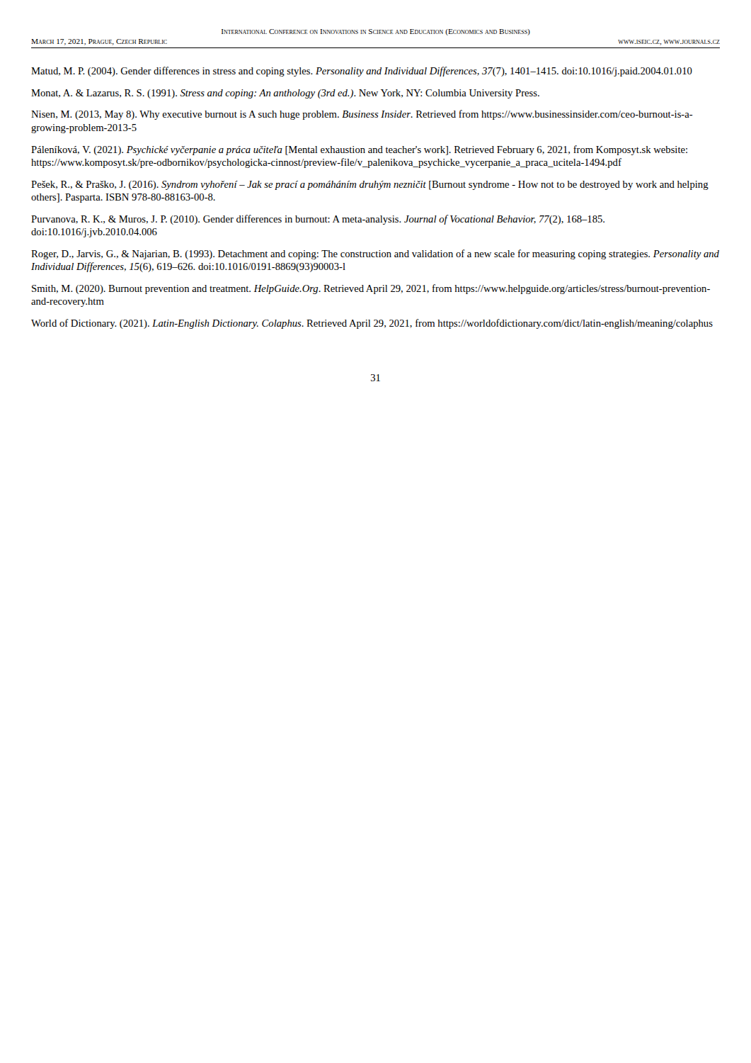International Conference on Innovations in Science and Education (Economics and Business)
March 17, 2021, Prague, Czech Republic www.iseic.cz, www.journals.cz
Matud, M. P. (2004). Gender differences in stress and coping styles. Personality and Individual Differences, 37(7), 1401–1415. doi:10.1016/j.paid.2004.01.010
Monat, A. & Lazarus, R. S. (1991). Stress and coping: An anthology (3rd ed.). New York, NY: Columbia University Press.
Nisen, M. (2013, May 8). Why executive burnout is A such huge problem. Business Insider. Retrieved from https://www.businessinsider.com/ceo-burnout-is-a-growing-problem-2013-5
Páleníková, V. (2021). Psychické vyčerpanie a práca učiteľa [Mental exhaustion and teacher's work]. Retrieved February 6, 2021, from Komposyt.sk website: https://www.komposyt.sk/pre-odbornikov/psychologicka-cinnost/preview-file/v_palenikova_psychicke_vycerpanie_a_praca_ucitela-1494.pdf
Pešek, R., & Praško, J. (2016). Syndrom vyhoření – Jak se prací a pomáháním druhým nezničit [Burnout syndrome - How not to be destroyed by work and helping others]. Pasparta. ISBN 978-80-88163-00-8.
Purvanova, R. K., & Muros, J. P. (2010). Gender differences in burnout: A meta-analysis. Journal of Vocational Behavior, 77(2), 168–185. doi:10.1016/j.jvb.2010.04.006
Roger, D., Jarvis, G., & Najarian, B. (1993). Detachment and coping: The construction and validation of a new scale for measuring coping strategies. Personality and Individual Differences, 15(6), 619–626. doi:10.1016/0191-8869(93)90003-l
Smith, M. (2020). Burnout prevention and treatment. HelpGuide.Org. Retrieved April 29, 2021, from https://www.helpguide.org/articles/stress/burnout-prevention-and-recovery.htm
World of Dictionary. (2021). Latin-English Dictionary. Colaphus. Retrieved April 29, 2021, from https://worldofdictionary.com/dict/latin-english/meaning/colaphus
31